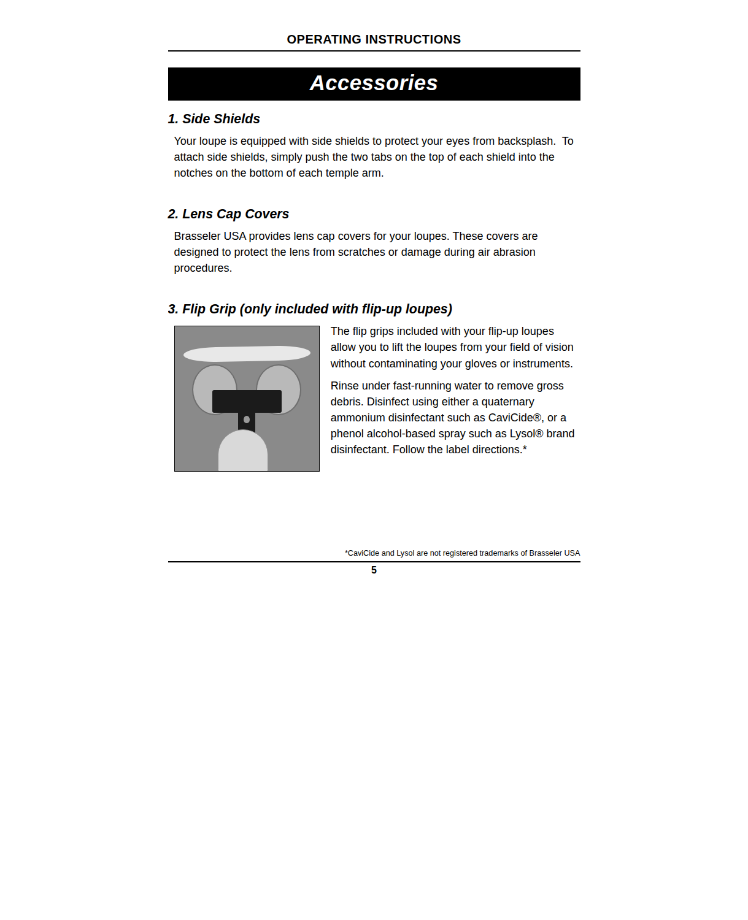OPERATING INSTRUCTIONS
Accessories
1. Side Shields
Your loupe is equipped with side shields to protect your eyes from backsplash. To attach side shields, simply push the two tabs on the top of each shield into the notches on the bottom of each temple arm.
2. Lens Cap Covers
Brasseler USA provides lens cap covers for your loupes. These covers are designed to protect the lens from scratches or damage during air abrasion procedures.
3. Flip Grip (only included with flip-up loupes)
The flip grips included with your flip-up loupes allow you to lift the loupes from your field of vision without contaminating your gloves or instruments.
Rinse under fast-running water to remove gross debris. Disinfect using either a quaternary ammonium disinfectant such as CaviCide®, or a phenol alcohol-based spray such as Lysol® brand disinfectant. Follow the label directions.*
*CaviCide and Lysol are not registered trademarks of Brasseler USA
5